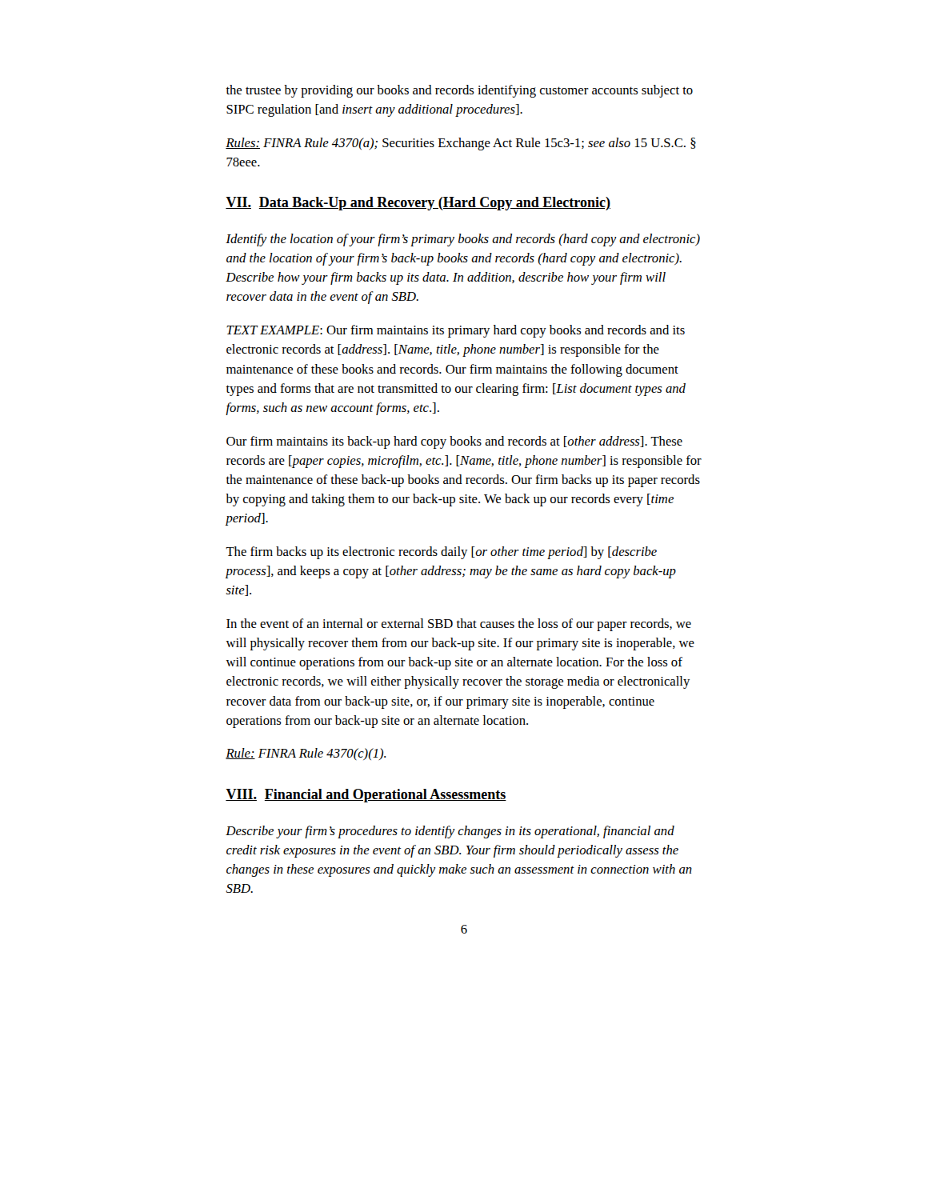the trustee by providing our books and records identifying customer accounts subject to SIPC regulation [and insert any additional procedures].
Rules: FINRA Rule 4370(a); Securities Exchange Act Rule 15c3-1; see also 15 U.S.C. § 78eee.
VII. Data Back-Up and Recovery (Hard Copy and Electronic)
Identify the location of your firm’s primary books and records (hard copy and electronic) and the location of your firm’s back-up books and records (hard copy and electronic). Describe how your firm backs up its data. In addition, describe how your firm will recover data in the event of an SBD.
TEXT EXAMPLE: Our firm maintains its primary hard copy books and records and its electronic records at [address]. [Name, title, phone number] is responsible for the maintenance of these books and records. Our firm maintains the following document types and forms that are not transmitted to our clearing firm: [List document types and forms, such as new account forms, etc.].
Our firm maintains its back-up hard copy books and records at [other address]. These records are [paper copies, microfilm, etc.]. [Name, title, phone number] is responsible for the maintenance of these back-up books and records. Our firm backs up its paper records by copying and taking them to our back-up site. We back up our records every [time period].
The firm backs up its electronic records daily [or other time period] by [describe process], and keeps a copy at [other address; may be the same as hard copy back-up site].
In the event of an internal or external SBD that causes the loss of our paper records, we will physically recover them from our back-up site. If our primary site is inoperable, we will continue operations from our back-up site or an alternate location. For the loss of electronic records, we will either physically recover the storage media or electronically recover data from our back-up site, or, if our primary site is inoperable, continue operations from our back-up site or an alternate location.
Rule: FINRA Rule 4370(c)(1).
VIII. Financial and Operational Assessments
Describe your firm’s procedures to identify changes in its operational, financial and credit risk exposures in the event of an SBD. Your firm should periodically assess the changes in these exposures and quickly make such an assessment in connection with an SBD.
6